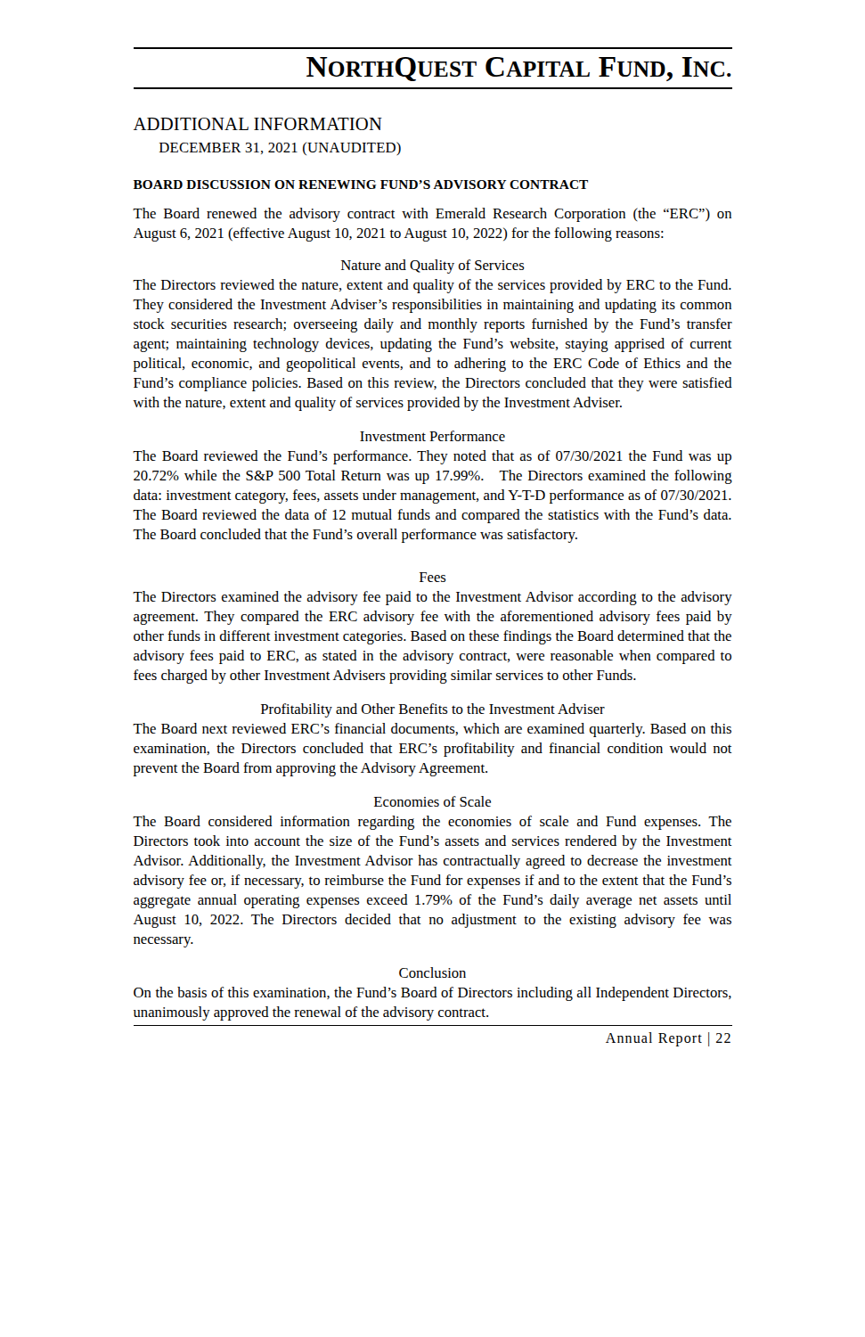NORTHQUEST CAPITAL FUND, INC.
ADDITIONAL INFORMATION
DECEMBER 31, 2021 (UNAUDITED)
BOARD DISCUSSION ON RENEWING FUND’S ADVISORY CONTRACT
The Board renewed the advisory contract with Emerald Research Corporation (the “ERC”) on August 6, 2021 (effective August 10, 2021 to August 10, 2022) for the following reasons:
Nature and Quality of Services
The Directors reviewed the nature, extent and quality of the services provided by ERC to the Fund. They considered the Investment Adviser’s responsibilities in maintaining and updating its common stock securities research; overseeing daily and monthly reports furnished by the Fund’s transfer agent; maintaining technology devices, updating the Fund’s website, staying apprised of current political, economic, and geopolitical events, and to adhering to the ERC Code of Ethics and the Fund’s compliance policies. Based on this review, the Directors concluded that they were satisfied with the nature, extent and quality of services provided by the Investment Adviser.
Investment Performance
The Board reviewed the Fund’s performance. They noted that as of 07/30/2021 the Fund was up 20.72% while the S&P 500 Total Return was up 17.99%. The Directors examined the following data: investment category, fees, assets under management, and Y-T-D performance as of 07/30/2021. The Board reviewed the data of 12 mutual funds and compared the statistics with the Fund’s data. The Board concluded that the Fund’s overall performance was satisfactory.
Fees
The Directors examined the advisory fee paid to the Investment Advisor according to the advisory agreement. They compared the ERC advisory fee with the aforementioned advisory fees paid by other funds in different investment categories. Based on these findings the Board determined that the advisory fees paid to ERC, as stated in the advisory contract, were reasonable when compared to fees charged by other Investment Advisers providing similar services to other Funds.
Profitability and Other Benefits to the Investment Adviser
The Board next reviewed ERC’s financial documents, which are examined quarterly. Based on this examination, the Directors concluded that ERC’s profitability and financial condition would not prevent the Board from approving the Advisory Agreement.
Economies of Scale
The Board considered information regarding the economies of scale and Fund expenses. The Directors took into account the size of the Fund’s assets and services rendered by the Investment Advisor. Additionally, the Investment Advisor has contractually agreed to decrease the investment advisory fee or, if necessary, to reimburse the Fund for expenses if and to the extent that the Fund’s aggregate annual operating expenses exceed 1.79% of the Fund’s daily average net assets until August 10, 2022. The Directors decided that no adjustment to the existing advisory fee was necessary.
Conclusion
On the basis of this examination, the Fund’s Board of Directors including all Independent Directors, unanimously approved the renewal of the advisory contract.
Annual Report | 22